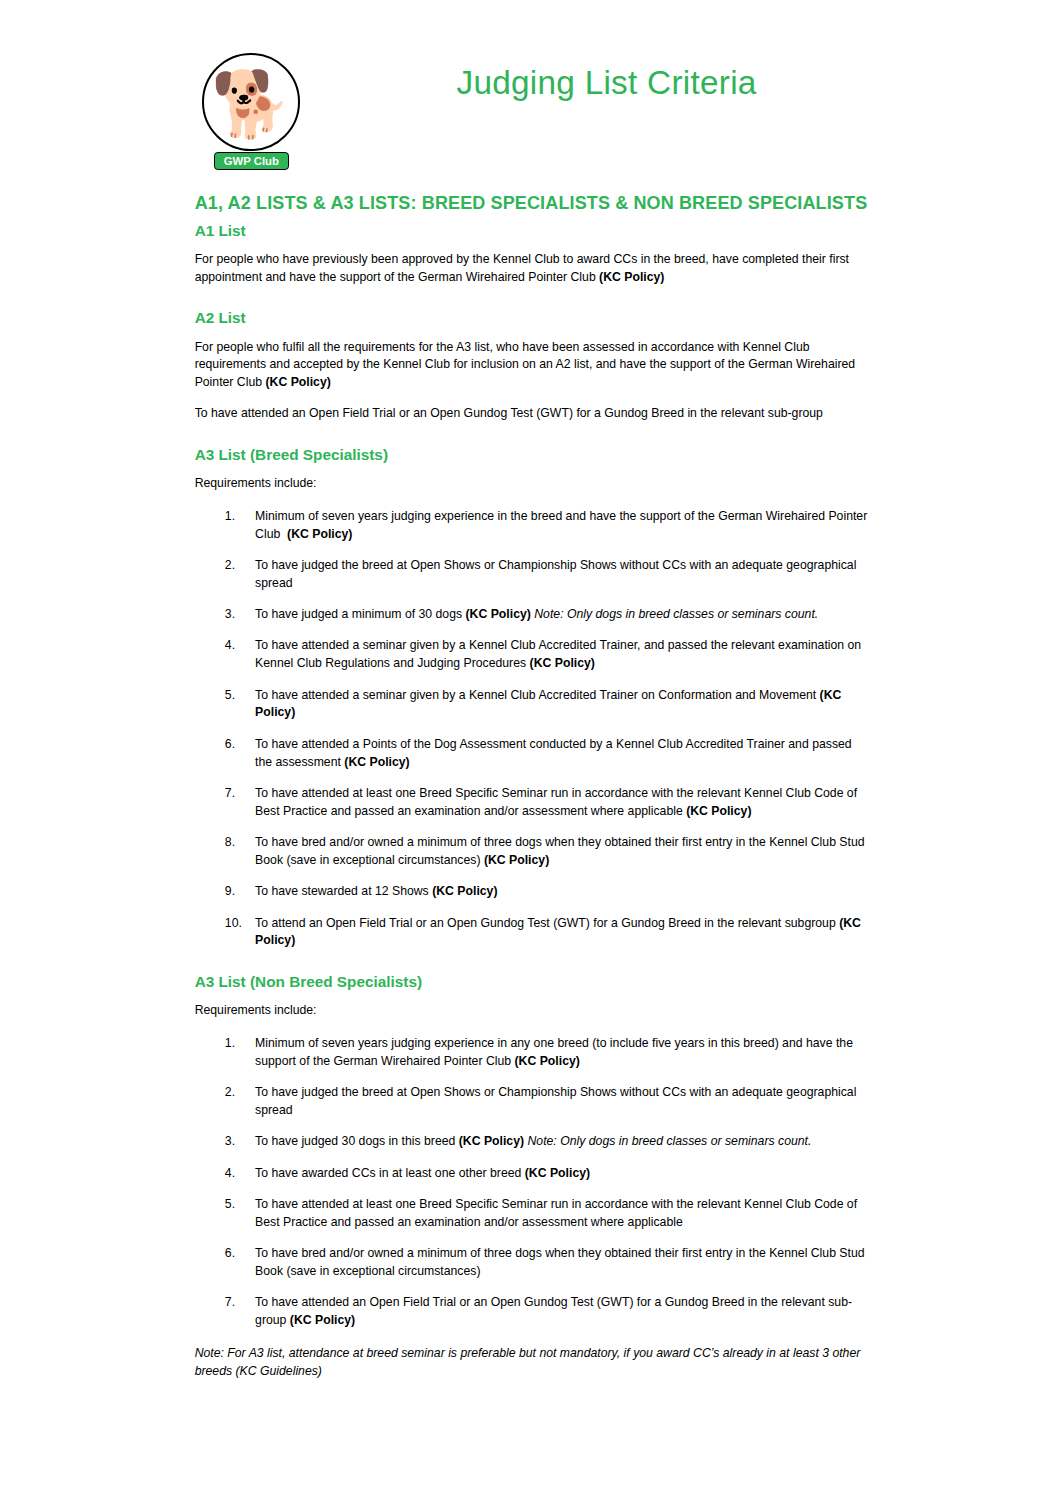🐕
GWP Club
Judging List Criteria
A1, A2 LISTS & A3 LISTS: BREED SPECIALISTS & NON BREED SPECIALISTS
A1 List
For people who have previously been approved by the Kennel Club to award CCs in the breed, have completed their first appointment and have the support of the German Wirehaired Pointer Club (KC Policy)
A2 List
For people who fulfil all the requirements for the A3 list, who have been assessed in accordance with Kennel Club requirements and accepted by the Kennel Club for inclusion on an A2 list, and have the support of the German Wirehaired Pointer Club (KC Policy)
To have attended an Open Field Trial or an Open Gundog Test (GWT) for a Gundog Breed in the relevant sub-group
A3 List (Breed Specialists)
Requirements include:
Minimum of seven years judging experience in the breed and have the support of the German Wirehaired Pointer Club (KC Policy)
To have judged the breed at Open Shows or Championship Shows without CCs with an adequate geographical spread
To have judged a minimum of 30 dogs (KC Policy) Note: Only dogs in breed classes or seminars count.
To have attended a seminar given by a Kennel Club Accredited Trainer, and passed the relevant examination on Kennel Club Regulations and Judging Procedures (KC Policy)
To have attended a seminar given by a Kennel Club Accredited Trainer on Conformation and Movement (KC Policy)
To have attended a Points of the Dog Assessment conducted by a Kennel Club Accredited Trainer and passed the assessment (KC Policy)
To have attended at least one Breed Specific Seminar run in accordance with the relevant Kennel Club Code of Best Practice and passed an examination and/or assessment where applicable (KC Policy)
To have bred and/or owned a minimum of three dogs when they obtained their first entry in the Kennel Club Stud Book (save in exceptional circumstances) (KC Policy)
To have stewarded at 12 Shows (KC Policy)
To attend an Open Field Trial or an Open Gundog Test (GWT) for a Gundog Breed in the relevant subgroup (KC Policy)
A3 List (Non Breed Specialists)
Requirements include:
Minimum of seven years judging experience in any one breed (to include five years in this breed) and have the support of the German Wirehaired Pointer Club (KC Policy)
To have judged the breed at Open Shows or Championship Shows without CCs with an adequate geographical spread
To have judged 30 dogs in this breed (KC Policy) Note: Only dogs in breed classes or seminars count.
To have awarded CCs in at least one other breed (KC Policy)
To have attended at least one Breed Specific Seminar run in accordance with the relevant Kennel Club Code of Best Practice and passed an examination and/or assessment where applicable
To have bred and/or owned a minimum of three dogs when they obtained their first entry in the Kennel Club Stud Book (save in exceptional circumstances)
To have attended an Open Field Trial or an Open Gundog Test (GWT) for a Gundog Breed in the relevant sub-group (KC Policy)
Note: For A3 list, attendance at breed seminar is preferable but not mandatory, if you award CC’s already in at least 3 other breeds (KC Guidelines)